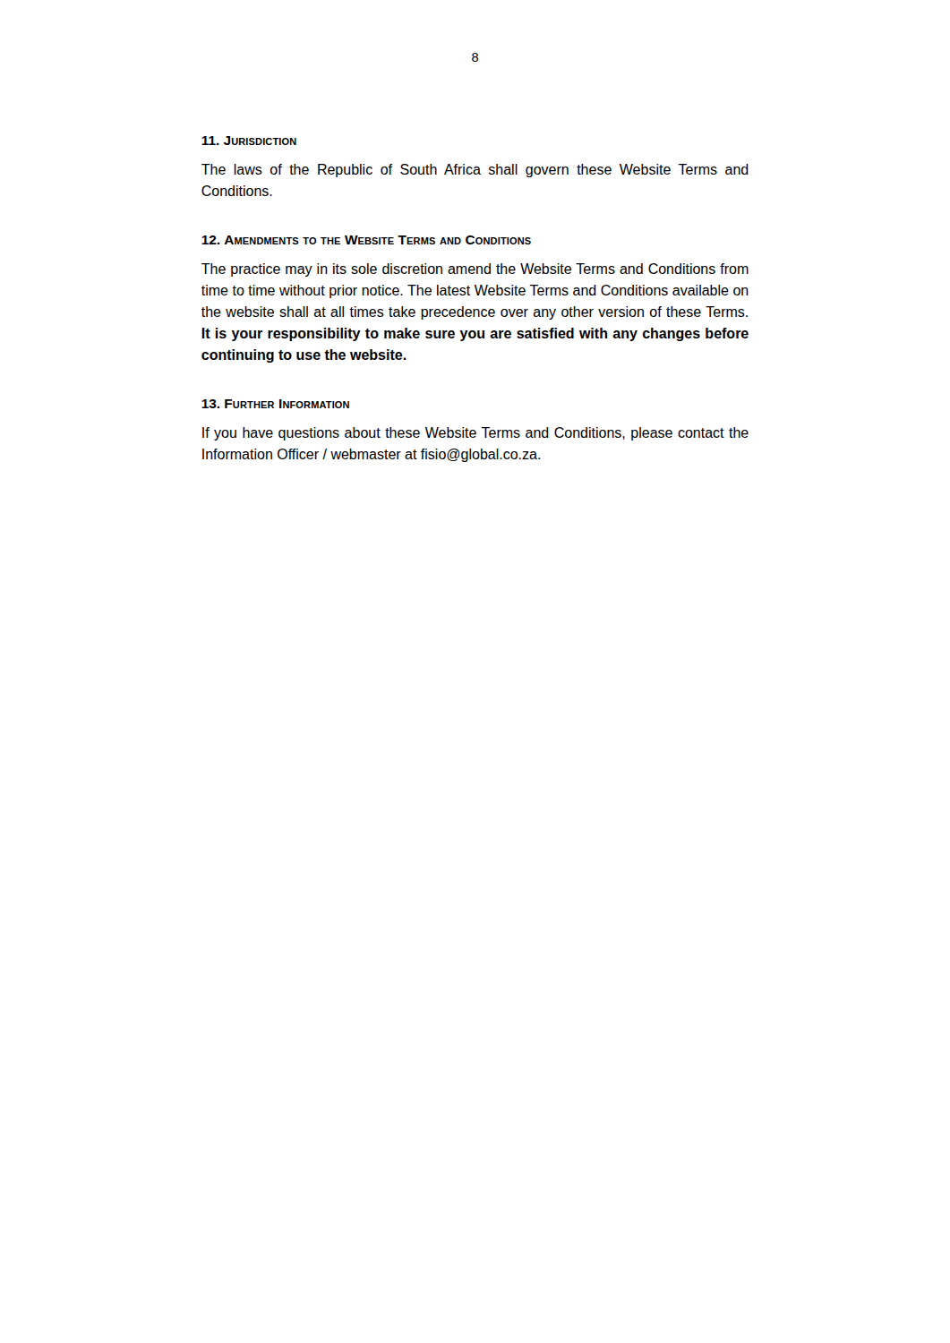8
11. Jurisdiction
The laws of the Republic of South Africa shall govern these Website Terms and Conditions.
12. Amendments to the Website Terms and Conditions
The practice may in its sole discretion amend the Website Terms and Conditions from time to time without prior notice. The latest Website Terms and Conditions available on the website shall at all times take precedence over any other version of these Terms. It is your responsibility to make sure you are satisfied with any changes before continuing to use the website.
13. Further Information
If you have questions about these Website Terms and Conditions, please contact the Information Officer / webmaster at fisio@global.co.za.